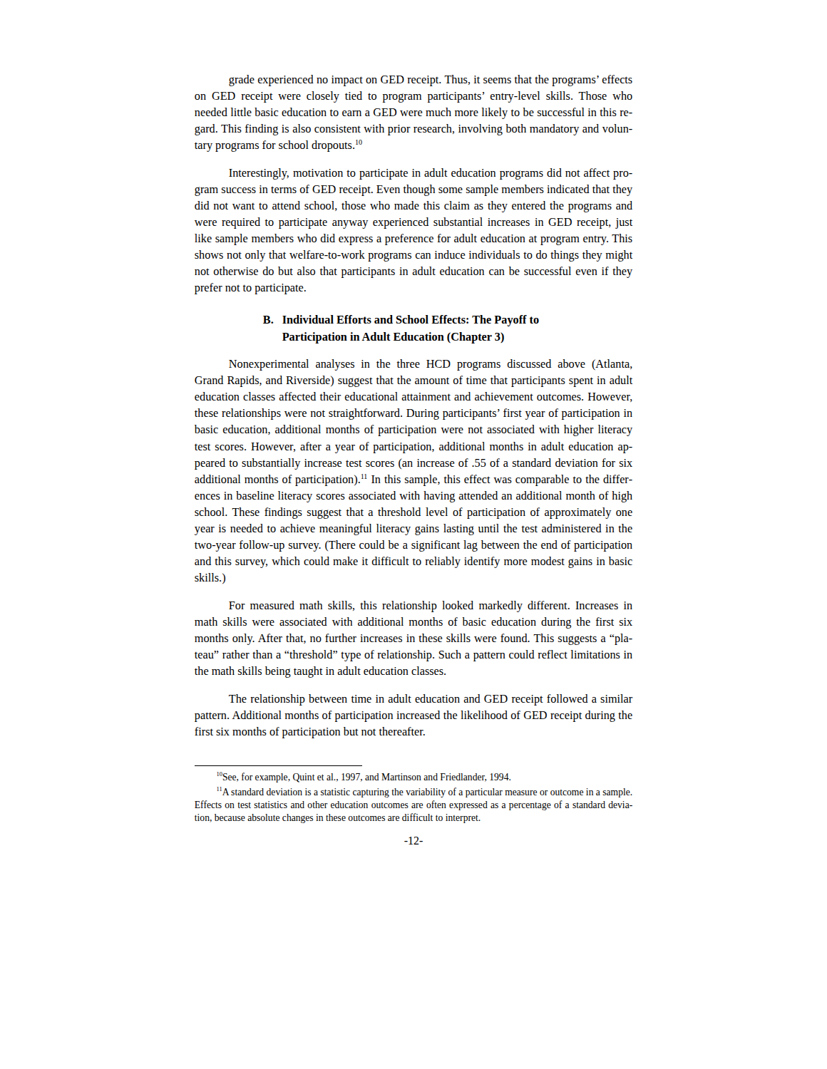grade experienced no impact on GED receipt. Thus, it seems that the programs’ effects on GED receipt were closely tied to program participants’ entry-level skills. Those who needed little basic education to earn a GED were much more likely to be successful in this regard. This finding is also consistent with prior research, involving both mandatory and voluntary programs for school dropouts.10
Interestingly, motivation to participate in adult education programs did not affect program success in terms of GED receipt. Even though some sample members indicated that they did not want to attend school, those who made this claim as they entered the programs and were required to participate anyway experienced substantial increases in GED receipt, just like sample members who did express a preference for adult education at program entry. This shows not only that welfare-to-work programs can induce individuals to do things they might not otherwise do but also that participants in adult education can be successful even if they prefer not to participate.
B. Individual Efforts and School Effects: The Payoff to Participation in Adult Education (Chapter 3)
Nonexperimental analyses in the three HCD programs discussed above (Atlanta, Grand Rapids, and Riverside) suggest that the amount of time that participants spent in adult education classes affected their educational attainment and achievement outcomes. However, these relationships were not straightforward. During participants’ first year of participation in basic education, additional months of participation were not associated with higher literacy test scores. However, after a year of participation, additional months in adult education appeared to substantially increase test scores (an increase of .55 of a standard deviation for six additional months of participation).11 In this sample, this effect was comparable to the differences in baseline literacy scores associated with having attended an additional month of high school. These findings suggest that a threshold level of participation of approximately one year is needed to achieve meaningful literacy gains lasting until the test administered in the two-year follow-up survey. (There could be a significant lag between the end of participation and this survey, which could make it difficult to reliably identify more modest gains in basic skills.)
For measured math skills, this relationship looked markedly different. Increases in math skills were associated with additional months of basic education during the first six months only. After that, no further increases in these skills were found. This suggests a “plateau” rather than a “threshold” type of relationship. Such a pattern could reflect limitations in the math skills being taught in adult education classes.
The relationship between time in adult education and GED receipt followed a similar pattern. Additional months of participation increased the likelihood of GED receipt during the first six months of participation but not thereafter.
10See, for example, Quint et al., 1997, and Martinson and Friedlander, 1994.
11A standard deviation is a statistic capturing the variability of a particular measure or outcome in a sample. Effects on test statistics and other education outcomes are often expressed as a percentage of a standard deviation, because absolute changes in these outcomes are difficult to interpret.
-12-